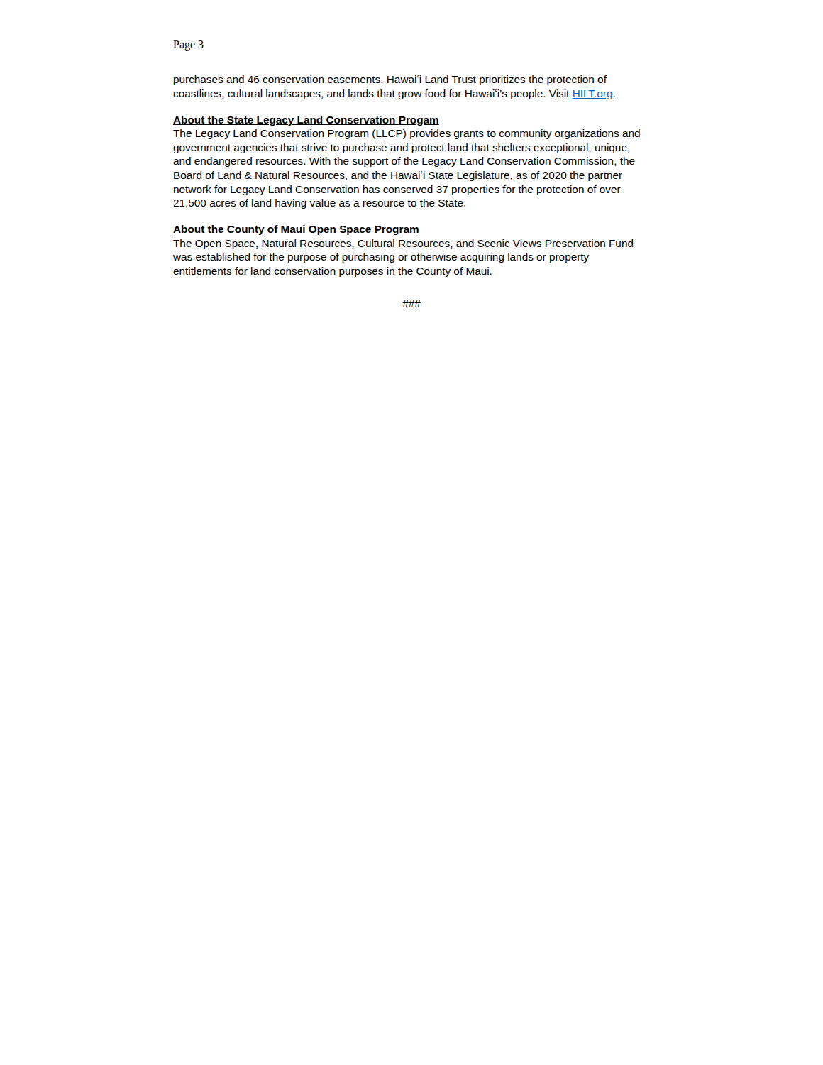Page 3
purchases and 46 conservation easements. Hawaiʻi Land Trust prioritizes the protection of coastlines, cultural landscapes, and lands that grow food for Hawaiʻi’s people. Visit HILT.org.
About the State Legacy Land Conservation Progam
The Legacy Land Conservation Program (LLCP) provides grants to community organizations and government agencies that strive to purchase and protect land that shelters exceptional, unique, and endangered resources. With the support of the Legacy Land Conservation Commission, the Board of Land & Natural Resources, and the Hawaiʻi State Legislature, as of 2020 the partner network for Legacy Land Conservation has conserved 37 properties for the protection of over 21,500 acres of land having value as a resource to the State.
About the County of Maui Open Space Program
The Open Space, Natural Resources, Cultural Resources, and Scenic Views Preservation Fund was established for the purpose of purchasing or otherwise acquiring lands or property entitlements for land conservation purposes in the County of Maui.
###